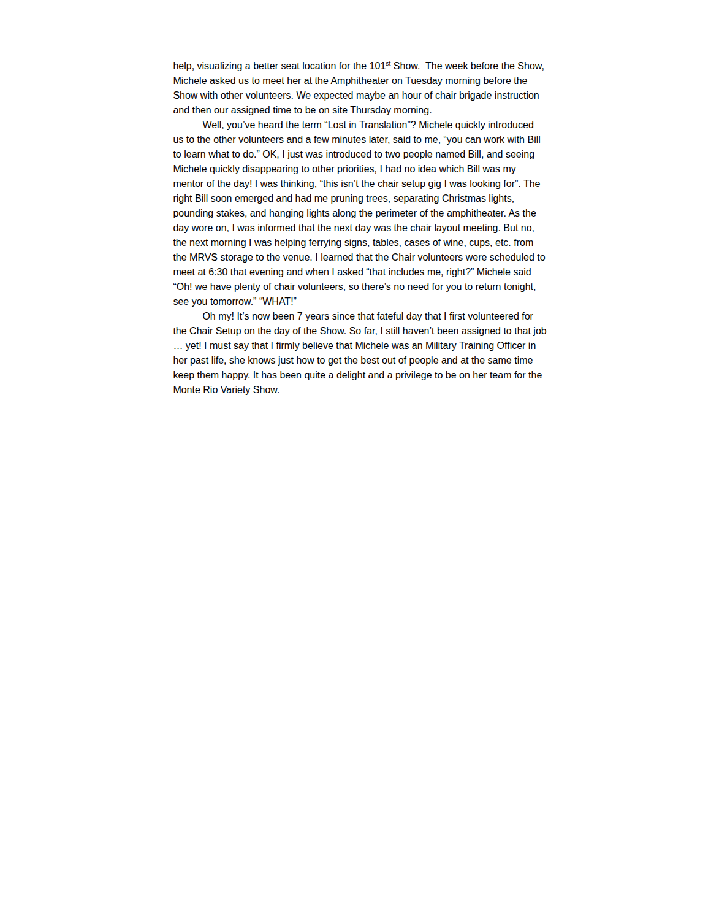help, visualizing a better seat location for the 101st Show. The week before the Show, Michele asked us to meet her at the Amphitheater on Tuesday morning before the Show with other volunteers. We expected maybe an hour of chair brigade instruction and then our assigned time to be on site Thursday morning.
Well, you’ve heard the term “Lost in Translation”? Michele quickly introduced us to the other volunteers and a few minutes later, said to me, “you can work with Bill to learn what to do.” OK, I just was introduced to two people named Bill, and seeing Michele quickly disappearing to other priorities, I had no idea which Bill was my mentor of the day! I was thinking, “this isn’t the chair setup gig I was looking for”. The right Bill soon emerged and had me pruning trees, separating Christmas lights, pounding stakes, and hanging lights along the perimeter of the amphitheater. As the day wore on, I was informed that the next day was the chair layout meeting. But no, the next morning I was helping ferrying signs, tables, cases of wine, cups, etc. from the MRVS storage to the venue. I learned that the Chair volunteers were scheduled to meet at 6:30 that evening and when I asked “that includes me, right?” Michele said “Oh! we have plenty of chair volunteers, so there’s no need for you to return tonight, see you tomorrow.” “WHAT!”
Oh my! It’s now been 7 years since that fateful day that I first volunteered for the Chair Setup on the day of the Show. So far, I still haven’t been assigned to that job … yet! I must say that I firmly believe that Michele was an Military Training Officer in her past life, she knows just how to get the best out of people and at the same time keep them happy. It has been quite a delight and a privilege to be on her team for the Monte Rio Variety Show.